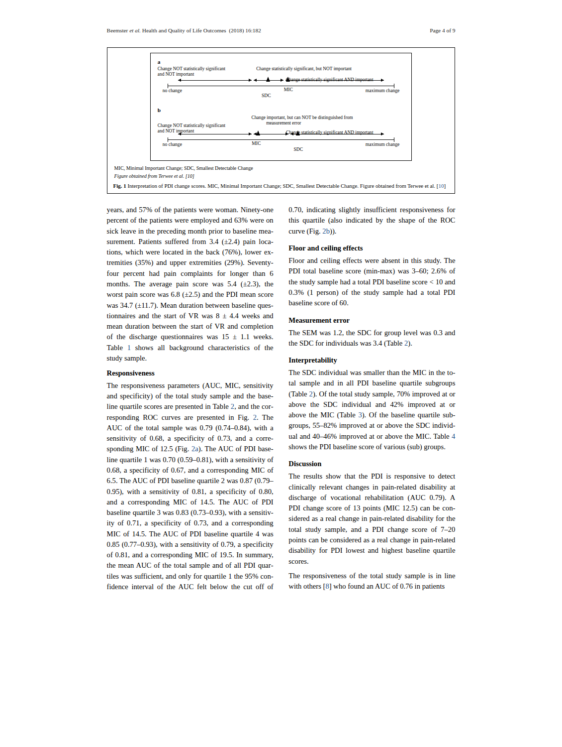Beemster et al. Health and Quality of Life Outcomes (2018) 16:182 Page 4 of 9
a
Change NOT statistically significant and NOT important Change statistically significant, but NOT important Change statistically significant AND important
no change SDC MIC maximum change
b
Change important, but can NOT be distinguished from measurement error Change NOT statistically significant and NOT important Change statistically significant AND important
no change MIC SDC maximum change
MIC, Minimal Important Change; SDC, Smallest Detectable Change
Figure obtained from Terwee et al. [10]
Fig. 1 Interpretation of PDI change scores. MIC, Minimal Important Change; SDC, Smallest Detectable Change. Figure obtained from Terwee et al. [10]
years, and 57% of the patients were woman. Ninety-one percent of the patients were employed and 63% were on sick leave in the preceding month prior to baseline measurement. Patients suffered from 3.4 (±2.4) pain locations, which were located in the back (76%), lower extremities (35%) and upper extremities (29%). Seventy-four percent had pain complaints for longer than 6 months. The average pain score was 5.4 (±2.3), the worst pain score was 6.8 (±2.5) and the PDI mean score was 34.7 (±11.7). Mean duration between baseline questionnaires and the start of VR was 8 ± 4.4 weeks and mean duration between the start of VR and completion of the discharge questionnaires was 15 ± 1.1 weeks. Table 1 shows all background characteristics of the study sample.
Responsiveness
The responsiveness parameters (AUC, MIC, sensitivity and specificity) of the total study sample and the baseline quartile scores are presented in Table 2, and the corresponding ROC curves are presented in Fig. 2. The AUC of the total sample was 0.79 (0.74–0.84), with a sensitivity of 0.68, a specificity of 0.73, and a corresponding MIC of 12.5 (Fig. 2a). The AUC of PDI baseline quartile 1 was 0.70 (0.59–0.81), with a sensitivity of 0.68, a specificity of 0.67, and a corresponding MIC of 6.5. The AUC of PDI baseline quartile 2 was 0.87 (0.79–0.95), with a sensitivity of 0.81, a specificity of 0.80, and a corresponding MIC of 14.5. The AUC of PDI baseline quartile 3 was 0.83 (0.73–0.93), with a sensitivity of 0.71, a specificity of 0.73, and a corresponding MIC of 14.5. The AUC of PDI baseline quartile 4 was 0.85 (0.77–0.93), with a sensitivity of 0.79, a specificity of 0.81, and a corresponding MIC of 19.5. In summary, the mean AUC of the total sample and of all PDI quartiles was sufficient, and only for quartile 1 the 95% confidence interval of the AUC felt below the cut off of 0.70, indicating slightly insufficient responsiveness for this quartile (also indicated by the shape of the ROC curve (Fig. 2b)).
Floor and ceiling effects
Floor and ceiling effects were absent in this study. The PDI total baseline score (min-max) was 3–60; 2.6% of the study sample had a total PDI baseline score < 10 and 0.3% (1 person) of the study sample had a total PDI baseline score of 60.
Measurement error
The SEM was 1.2, the SDC for group level was 0.3 and the SDC for individuals was 3.4 (Table 2).
Interpretability
The SDC individual was smaller than the MIC in the total sample and in all PDI baseline quartile subgroups (Table 2). Of the total study sample, 70% improved at or above the SDC individual and 42% improved at or above the MIC (Table 3). Of the baseline quartile subgroups, 55–82% improved at or above the SDC individual and 40–46% improved at or above the MIC. Table 4 shows the PDI baseline score of various (sub) groups.
Discussion
The results show that the PDI is responsive to detect clinically relevant changes in pain-related disability at discharge of vocational rehabilitation (AUC 0.79). A PDI change score of 13 points (MIC 12.5) can be considered as a real change in pain-related disability for the total study sample, and a PDI change score of 7–20 points can be considered as a real change in pain-related disability for PDI lowest and highest baseline quartile scores.
The responsiveness of the total study sample is in line with others [8] who found an AUC of 0.76 in patients